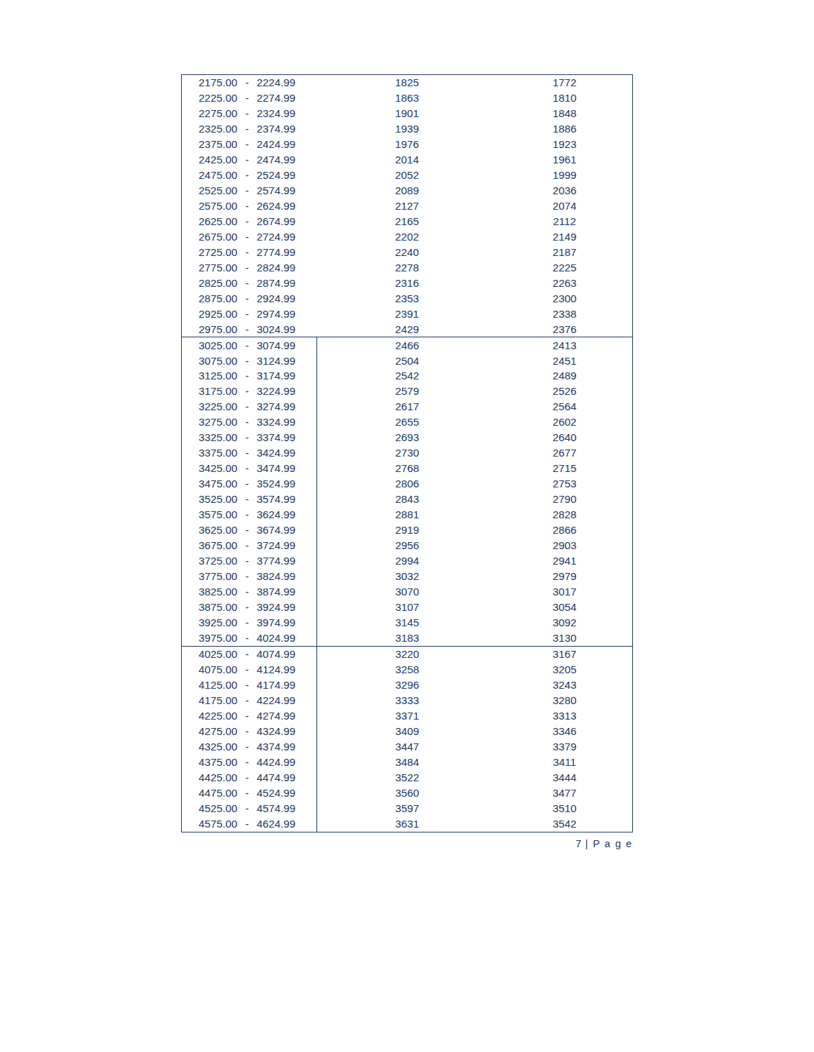| 2175.00 | - | 2224.99 | 1825 | 1772 |
| 2225.00 | - | 2274.99 | 1863 | 1810 |
| 2275.00 | - | 2324.99 | 1901 | 1848 |
| 2325.00 | - | 2374.99 | 1939 | 1886 |
| 2375.00 | - | 2424.99 | 1976 | 1923 |
| 2425.00 | - | 2474.99 | 2014 | 1961 |
| 2475.00 | - | 2524.99 | 2052 | 1999 |
| 2525.00 | - | 2574.99 | 2089 | 2036 |
| 2575.00 | - | 2624.99 | 2127 | 2074 |
| 2625.00 | - | 2674.99 | 2165 | 2112 |
| 2675.00 | - | 2724.99 | 2202 | 2149 |
| 2725.00 | - | 2774.99 | 2240 | 2187 |
| 2775.00 | - | 2824.99 | 2278 | 2225 |
| 2825.00 | - | 2874.99 | 2316 | 2263 |
| 2875.00 | - | 2924.99 | 2353 | 2300 |
| 2925.00 | - | 2974.99 | 2391 | 2338 |
| 2975.00 | - | 3024.99 | 2429 | 2376 |
| 3025.00 | - | 3074.99 | 2466 | 2413 |
| 3075.00 | - | 3124.99 | 2504 | 2451 |
| 3125.00 | - | 3174.99 | 2542 | 2489 |
| 3175.00 | - | 3224.99 | 2579 | 2526 |
| 3225.00 | - | 3274.99 | 2617 | 2564 |
| 3275.00 | - | 3324.99 | 2655 | 2602 |
| 3325.00 | - | 3374.99 | 2693 | 2640 |
| 3375.00 | - | 3424.99 | 2730 | 2677 |
| 3425.00 | - | 3474.99 | 2768 | 2715 |
| 3475.00 | - | 3524.99 | 2806 | 2753 |
| 3525.00 | - | 3574.99 | 2843 | 2790 |
| 3575.00 | - | 3624.99 | 2881 | 2828 |
| 3625.00 | - | 3674.99 | 2919 | 2866 |
| 3675.00 | - | 3724.99 | 2956 | 2903 |
| 3725.00 | - | 3774.99 | 2994 | 2941 |
| 3775.00 | - | 3824.99 | 3032 | 2979 |
| 3825.00 | - | 3874.99 | 3070 | 3017 |
| 3875.00 | - | 3924.99 | 3107 | 3054 |
| 3925.00 | - | 3974.99 | 3145 | 3092 |
| 3975.00 | - | 4024.99 | 3183 | 3130 |
| 4025.00 | - | 4074.99 | 3220 | 3167 |
| 4075.00 | - | 4124.99 | 3258 | 3205 |
| 4125.00 | - | 4174.99 | 3296 | 3243 |
| 4175.00 | - | 4224.99 | 3333 | 3280 |
| 4225.00 | - | 4274.99 | 3371 | 3313 |
| 4275.00 | - | 4324.99 | 3409 | 3346 |
| 4325.00 | - | 4374.99 | 3447 | 3379 |
| 4375.00 | - | 4424.99 | 3484 | 3411 |
| 4425.00 | - | 4474.99 | 3522 | 3444 |
| 4475.00 | - | 4524.99 | 3560 | 3477 |
| 4525.00 | - | 4574.99 | 3597 | 3510 |
| 4575.00 | - | 4624.99 | 3631 | 3542 |
7 | P a g e